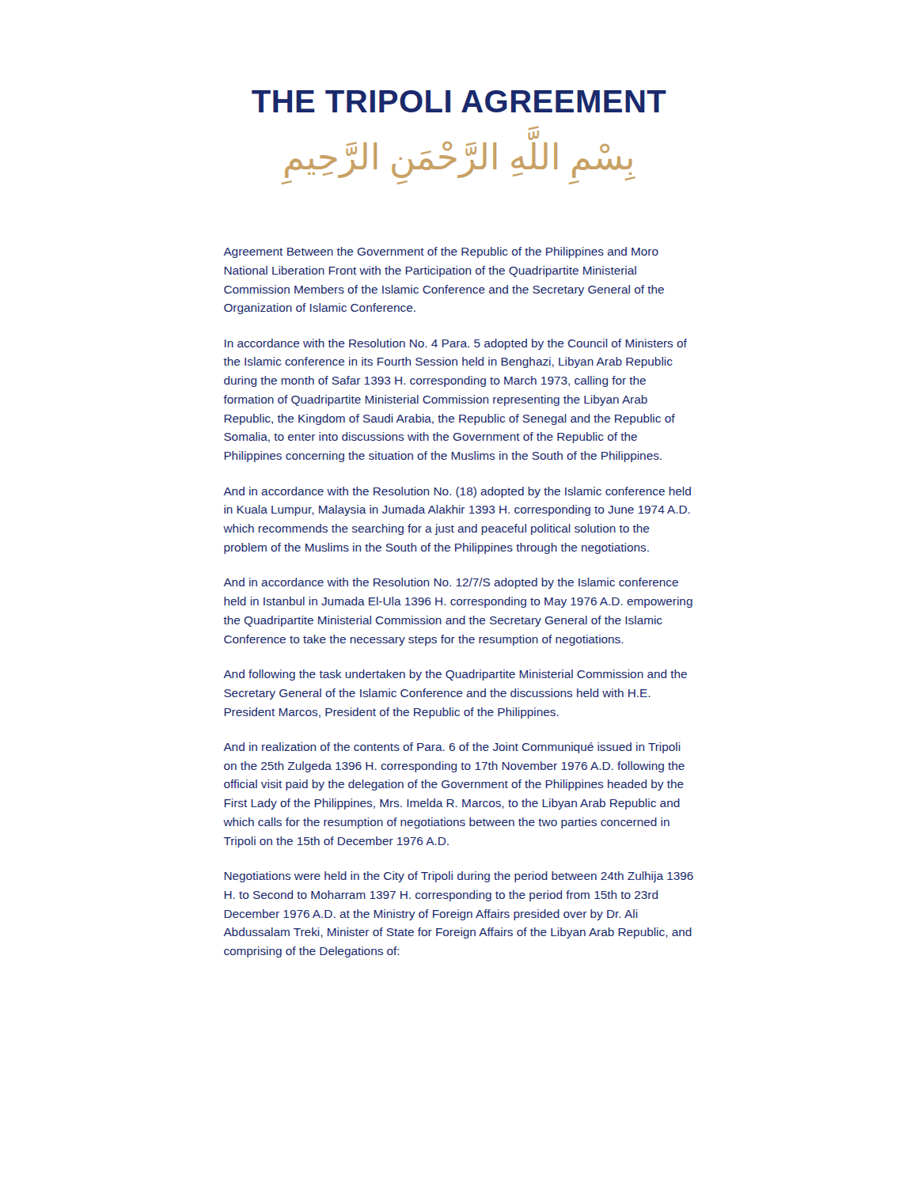THE TRIPOLI AGREEMENT
بِسْمِ اللَّهِ الرَّحْمَنِ الرَّحِيمِ
Agreement Between the Government of the Republic of the Philippines and Moro National Liberation Front with the Participation of the Quadripartite Ministerial Commission Members of the Islamic Conference and the Secretary General of the Organization of Islamic Conference.
In accordance with the Resolution No. 4 Para. 5 adopted by the Council of Ministers of the Islamic conference in its Fourth Session held in Benghazi, Libyan Arab Republic during the month of Safar 1393 H. corresponding to March 1973, calling for the formation of Quadripartite Ministerial Commission representing the Libyan Arab Republic, the Kingdom of Saudi Arabia, the Republic of Senegal and the Republic of Somalia, to enter into discussions with the Government of the Republic of the Philippines concerning the situation of the Muslims in the South of the Philippines.
And in accordance with the Resolution No. (18) adopted by the Islamic conference held in Kuala Lumpur, Malaysia in Jumada Alakhir 1393 H. corresponding to June 1974 A.D. which recommends the searching for a just and peaceful political solution to the problem of the Muslims in the South of the Philippines through the negotiations.
And in accordance with the Resolution No. 12/7/S adopted by the Islamic conference held in Istanbul in Jumada El-Ula 1396 H. corresponding to May 1976 A.D. empowering the Quadripartite Ministerial Commission and the Secretary General of the Islamic Conference to take the necessary steps for the resumption of negotiations.
And following the task undertaken by the Quadripartite Ministerial Commission and the Secretary General of the Islamic Conference and the discussions held with H.E. President Marcos, President of the Republic of the Philippines.
And in realization of the contents of Para. 6 of the Joint Communiqué issued in Tripoli on the 25th Zulgeda 1396 H. corresponding to 17th November 1976 A.D. following the official visit paid by the delegation of the Government of the Philippines headed by the First Lady of the Philippines, Mrs. Imelda R. Marcos, to the Libyan Arab Republic and which calls for the resumption of negotiations between the two parties concerned in Tripoli on the 15th of December 1976 A.D.
Negotiations were held in the City of Tripoli during the period between 24th Zulhija 1396 H. to Second to Moharram 1397 H. corresponding to the period from 15th to 23rd December 1976 A.D. at the Ministry of Foreign Affairs presided over by Dr. Ali Abdussalam Treki, Minister of State for Foreign Affairs of the Libyan Arab Republic, and comprising of the Delegations of: